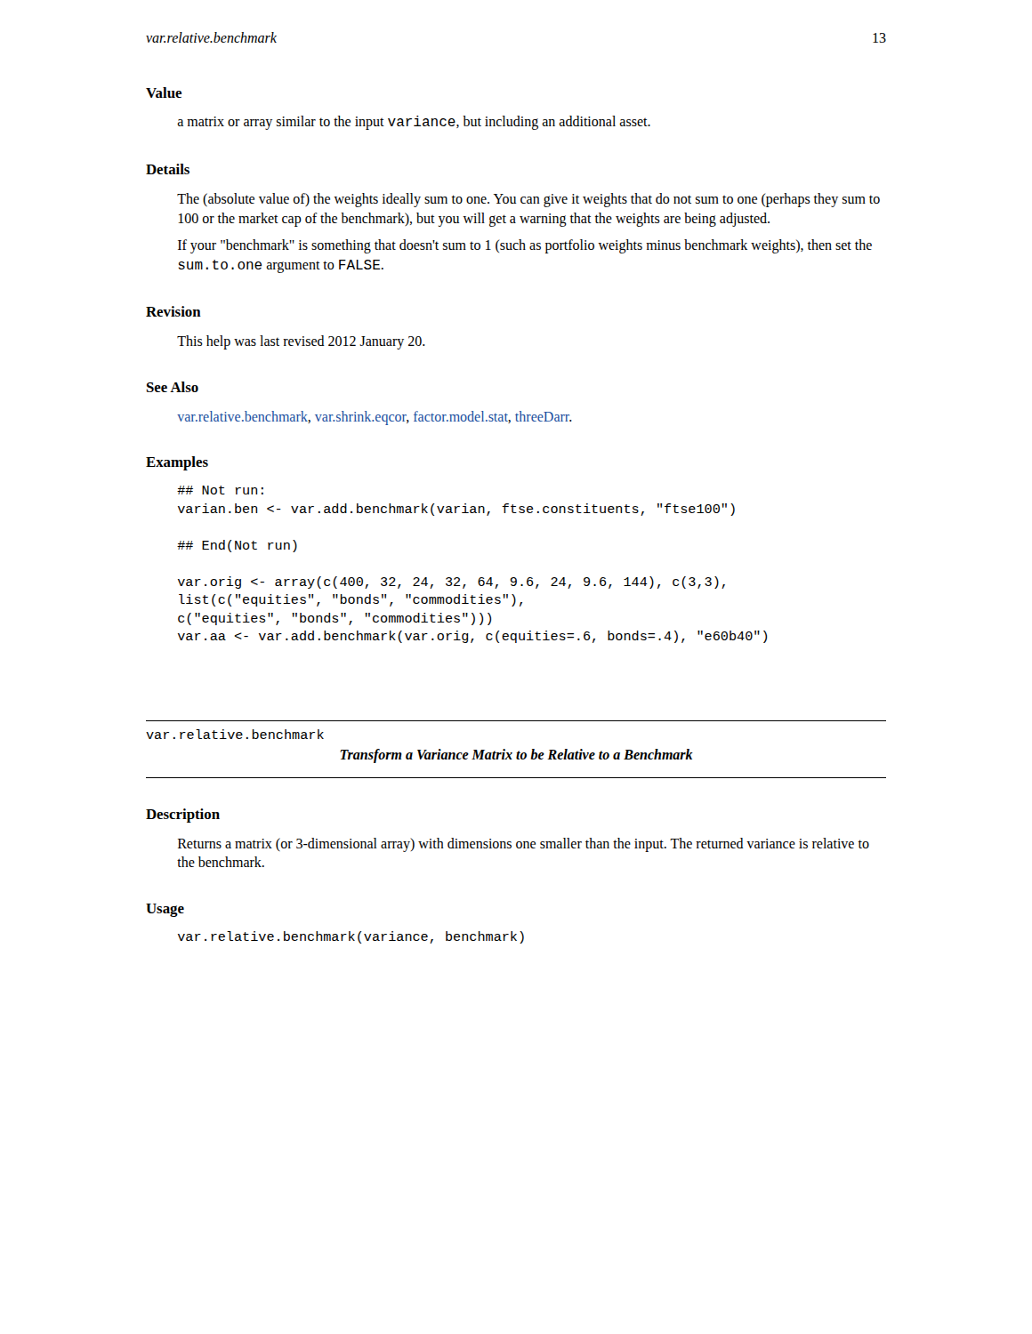var.relative.benchmark 13
Value
a matrix or array similar to the input variance, but including an additional asset.
Details
The (absolute value of) the weights ideally sum to one. You can give it weights that do not sum to one (perhaps they sum to 100 or the market cap of the benchmark), but you will get a warning that the weights are being adjusted.
If your "benchmark" is something that doesn't sum to 1 (such as portfolio weights minus benchmark weights), then set the sum.to.one argument to FALSE.
Revision
This help was last revised 2012 January 20.
See Also
var.relative.benchmark, var.shrink.eqcor, factor.model.stat, threeDarr.
Examples
## Not run:
varian.ben <- var.add.benchmark(varian, ftse.constituents, "ftse100")

## End(Not run)

var.orig <- array(c(400, 32, 24, 32, 64, 9.6, 24, 9.6, 144), c(3,3),
list(c("equities", "bonds", "commodities"),
c("equities", "bonds", "commodities")))
var.aa <- var.add.benchmark(var.orig, c(equities=.6, bonds=.4), "e60b40")
var.relative.benchmark
Transform a Variance Matrix to be Relative to a Benchmark
Description
Returns a matrix (or 3-dimensional array) with dimensions one smaller than the input. The returned variance is relative to the benchmark.
Usage
var.relative.benchmark(variance, benchmark)